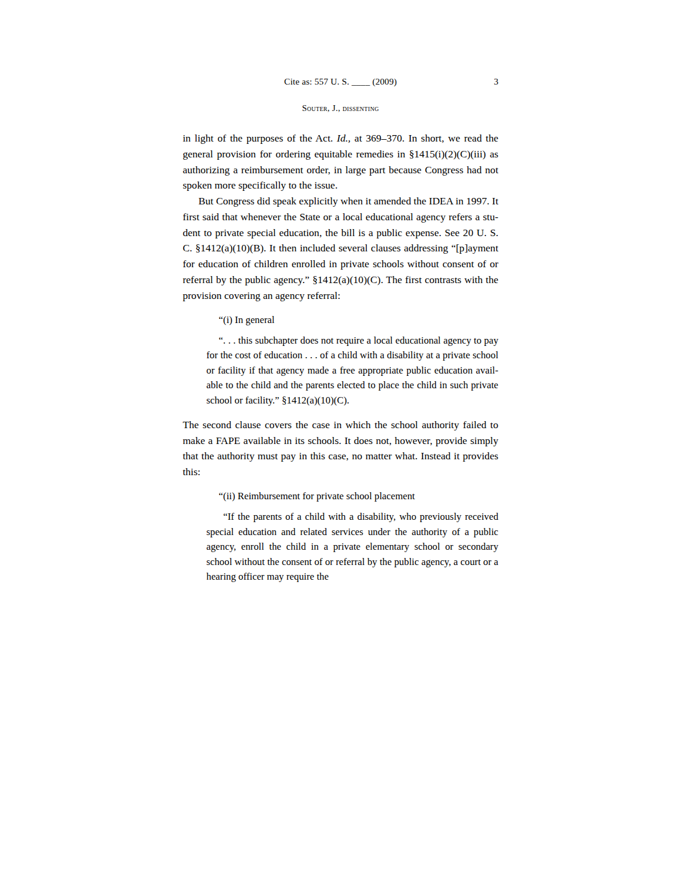Cite as: 557 U. S. ____ (2009)
3
Souter, J., dissenting
in light of the purposes of the Act. Id., at 369–370. In short, we read the general provision for ordering equitable remedies in §1415(i)(2)(C)(iii) as authorizing a reimbursement order, in large part because Congress had not spoken more specifically to the issue.
But Congress did speak explicitly when it amended the IDEA in 1997. It first said that whenever the State or a local educational agency refers a student to private special education, the bill is a public expense. See 20 U. S. C. §1412(a)(10)(B). It then included several clauses addressing “[p]ayment for education of children enrolled in private schools without consent of or referral by the public agency.” §1412(a)(10)(C). The first contrasts with the provision covering an agency referral:
“(i) In general
“. . . this subchapter does not require a local educational agency to pay for the cost of education . . . of a child with a disability at a private school or facility if that agency made a free appropriate public education available to the child and the parents elected to place the child in such private school or facility.” §1412(a)(10)(C).
The second clause covers the case in which the school authority failed to make a FAPE available in its schools. It does not, however, provide simply that the authority must pay in this case, no matter what. Instead it provides this:
“(ii) Reimbursement for private school placement
“If the parents of a child with a disability, who previously received special education and related services under the authority of a public agency, enroll the child in a private elementary school or secondary school without the consent of or referral by the public agency, a court or a hearing officer may require the